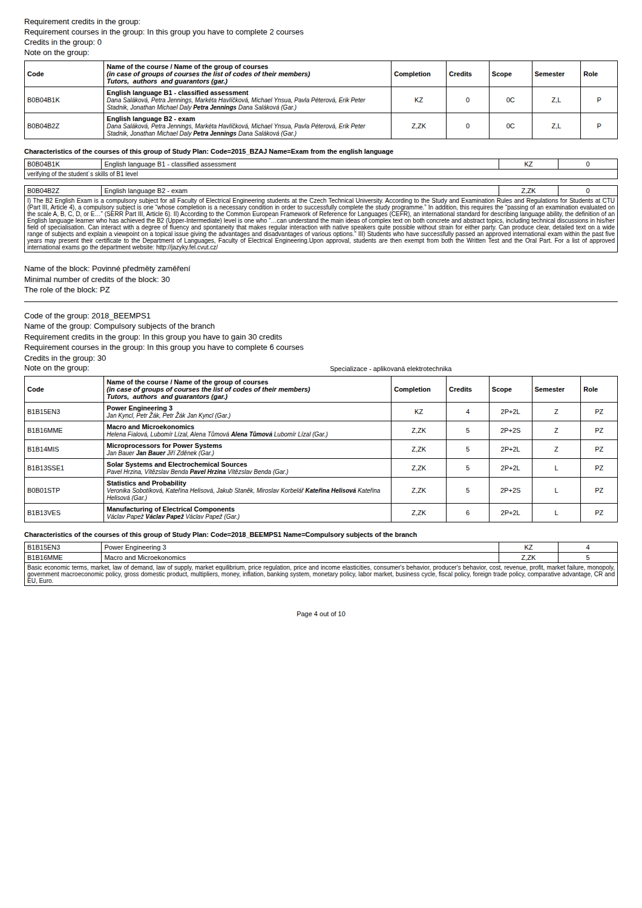Requirement credits in the group:
Requirement courses in the group: In this group you have to complete 2 courses
Credits in the group: 0
Note on the group:
| Code | Name of the course / Name of the group of courses (in case of groups of courses the list of codes of their members) Tutors, authors and guarantors (gar.) | Completion | Credits | Scope | Semester | Role |
| --- | --- | --- | --- | --- | --- | --- |
| B0B04B1K | English language B1 - classified assessment Dana Saláková, Petra Jennings, Markéta Havlíčková, Michael Ynsua, Pavla Péterová, Erik Peter Stadnik, Jonathan Michael Daly Petra Jennings Dana Saláková (Gar.) | KZ | 0 | 0C | Z,L | P |
| B0B04B2Z | English language B2 - exam Dana Saláková, Petra Jennings, Markéta Havlíčková, Michael Ynsua, Pavla Péterová, Erik Peter Stadnik, Jonathan Michael Daly Petra Jennings Dana Saláková (Gar.) | Z,ZK | 0 | 0C | Z,L | P |
Characteristics of the courses of this group of Study Plan: Code=2015_BZAJ Name=Exam from the english language
| B0B04B1K | English language B1 - classified assessment | KZ | 0 |
| verifying of the student´s skills of B1 level |
| B0B04B2Z | English language B2 - exam | Z,ZK | 0 |
| I) The B2 English Exam is a compulsory subject for all Faculty of Electrical Engineering students at the Czech Technical University. According to the Study and Examination Rules and Regulations for Students at CTU (Part III, Article 4), a compulsory subject is one “whose completion is a necessary condition in order to successfully complete the study programme.” In addition, this requires the “passing of an examination evaluated on the scale A, B, C, D, or E…” (SERR Part III, Article 6). II) According to the Common European Framework of Reference for Languages (CEFR), an international standard for describing language ability, the definition of an English language learner who has achieved the B2 (Upper-Intermediate) level is one who “…can understand the main ideas of complex text on both concrete and abstract topics, including technical discussions in his/her field of specialisation. Can interact with a degree of fluency and spontaneity that makes regular interaction with native speakers quite possible without strain for either party. Can produce clear, detailed text on a wide range of subjects and explain a viewpoint on a topical issue giving the advantages and disadvantages of various options.” III) Students who have successfully passed an approved international exam within the past five years may present their certificate to the Department of Languages, Faculty of Electrical Engineering.Upon approval, students are then exempt from both the Written Test and the Oral Part. For a list of approved international exams go the department website: http://jazyky.fel.cvut.cz/ |
Name of the block: Povinné předměty zaměření
Minimal number of credits of the block: 30
The role of the block: PZ
Code of the group: 2018_BEEMPS1
Name of the group: Compulsory subjects of the branch
Requirement credits in the group: In this group you have to gain 30 credits
Requirement courses in the group: In this group you have to complete 6 courses
Credits in the group: 30
Note on the group: Specializace - aplikovaná elektrotechnika
| Code | Name of the course / Name of the group of courses (in case of groups of courses the list of codes of their members) Tutors, authors and guarantors (gar.) | Completion | Credits | Scope | Semester | Role |
| --- | --- | --- | --- | --- | --- | --- |
| B1B15EN3 | Power Engineering 3 Jan Kyncl, Petr Žák, Petr Žák Jan Kyncl (Gar.) | KZ | 4 | 2P+2L | Z | PZ |
| B1B16MME | Macro and Microekonomics Helena Fialová, Lubomír Lízal, Alena Tůmová Alena Tůmová Lubomír Lízal (Gar.) | Z,ZK | 5 | 2P+2S | Z | PZ |
| B1B14MIS | Microprocessors for Power Systems Jan Bauer Jan Bauer Jiří Zděnek (Gar.) | Z,ZK | 5 | 2P+2L | Z | PZ |
| B1B13SSE1 | Solar Systems and Electrochemical Sources Pavel Hrzina, Vítězslav Benda Pavel Hrzina Vítězslav Benda (Gar.) | Z,ZK | 5 | 2P+2L | L | PZ |
| B0B01STP | Statistics and Probability Veronika Sobotíková, Kateřina Helisová, Jakub Staněk, Miroslav Korbelář Kateřina Helisová Kateřina Helisová (Gar.) | Z,ZK | 5 | 2P+2S | L | PZ |
| B1B13VES | Manufacturing of Electrical Components Václav Papež Václav Papež Václav Papež (Gar.) | Z,ZK | 6 | 2P+2L | L | PZ |
Characteristics of the courses of this group of Study Plan: Code=2018_BEEMPS1 Name=Compulsory subjects of the branch
| B1B15EN3 | Power Engineering 3 | KZ | 4 |
| B1B16MME | Macro and Microekonomics | Z,ZK | 5 |
| Basic economic terms, market, law of demand, law of supply, market equilibrium, price regulation, price and income elasticities, consumer's behavior, producer's behavior, cost, revenue, profit, market failure, monopoly, government macroeconomic policy, gross domestic product, multipliers, money, inflation, banking system, monetary policy, labor market, business cycle, fiscal policy, foreign trade policy, comparative advantage, CR and EU, Euro. |
Page 4 out of 10